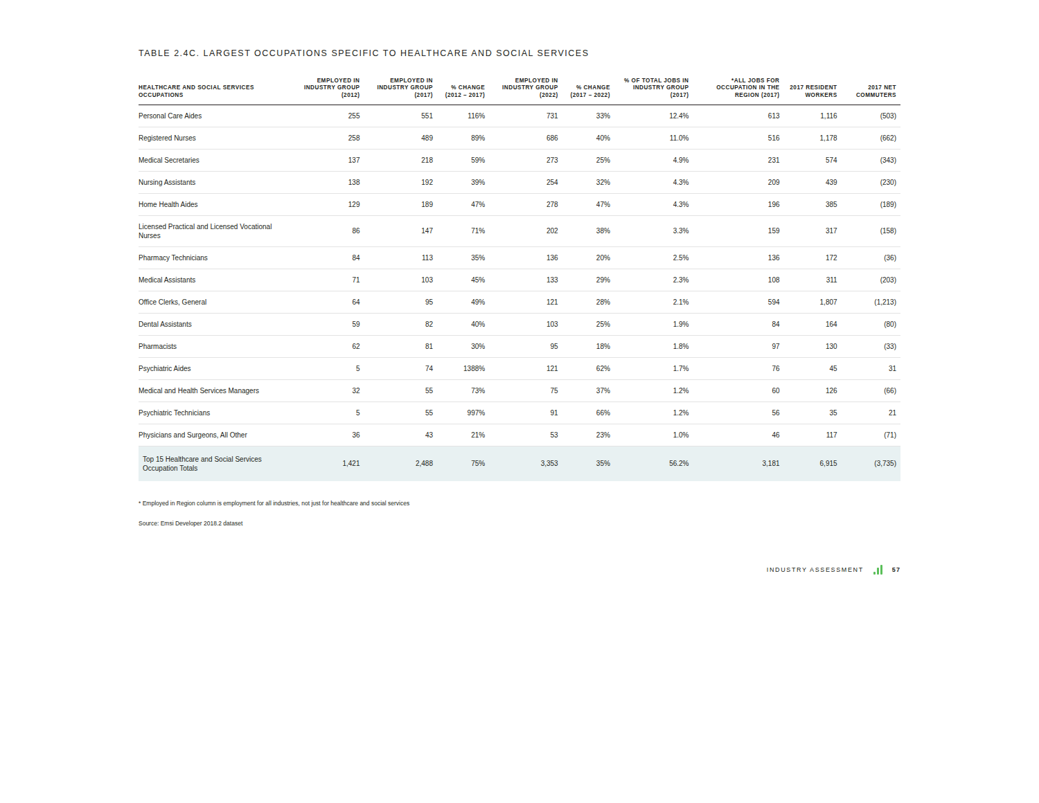Table 2.4C. Largest Occupations Specific to Healthcare and Social Services
| Healthcare and Social Services Occupations | Employed in Industry Group (2012) | Employed in Industry Group (2017) | % Change (2012 – 2017) | Employed in Industry Group (2022) | % Change (2017 – 2022) | % of Total Jobs in Industry Group (2017) | *All Jobs for Occupation in the Region (2017) | 2017 Resident Workers | 2017 Net Commuters |
| --- | --- | --- | --- | --- | --- | --- | --- | --- | --- |
| Personal Care Aides | 255 | 551 | 116% | 731 | 33% | 12.4% | 613 | 1,116 | (503) |
| Registered Nurses | 258 | 489 | 89% | 686 | 40% | 11.0% | 516 | 1,178 | (662) |
| Medical Secretaries | 137 | 218 | 59% | 273 | 25% | 4.9% | 231 | 574 | (343) |
| Nursing Assistants | 138 | 192 | 39% | 254 | 32% | 4.3% | 209 | 439 | (230) |
| Home Health Aides | 129 | 189 | 47% | 278 | 47% | 4.3% | 196 | 385 | (189) |
| Licensed Practical and Licensed Vocational Nurses | 86 | 147 | 71% | 202 | 38% | 3.3% | 159 | 317 | (158) |
| Pharmacy Technicians | 84 | 113 | 35% | 136 | 20% | 2.5% | 136 | 172 | (36) |
| Medical Assistants | 71 | 103 | 45% | 133 | 29% | 2.3% | 108 | 311 | (203) |
| Office Clerks, General | 64 | 95 | 49% | 121 | 28% | 2.1% | 594 | 1,807 | (1,213) |
| Dental Assistants | 59 | 82 | 40% | 103 | 25% | 1.9% | 84 | 164 | (80) |
| Pharmacists | 62 | 81 | 30% | 95 | 18% | 1.8% | 97 | 130 | (33) |
| Psychiatric Aides | 5 | 74 | 1388% | 121 | 62% | 1.7% | 76 | 45 | 31 |
| Medical and Health Services Managers | 32 | 55 | 73% | 75 | 37% | 1.2% | 60 | 126 | (66) |
| Psychiatric Technicians | 5 | 55 | 997% | 91 | 66% | 1.2% | 56 | 35 | 21 |
| Physicians and Surgeons, All Other | 36 | 43 | 21% | 53 | 23% | 1.0% | 46 | 117 | (71) |
| Top 15 Healthcare and Social Services Occupation Totals | 1,421 | 2,488 | 75% | 3,353 | 35% | 56.2% | 3,181 | 6,915 | (3,735) |
* Employed in Region column is employment for all industries, not just for healthcare and social services
Source: Emsi Developer 2018.2 dataset
Industry Assessment 57